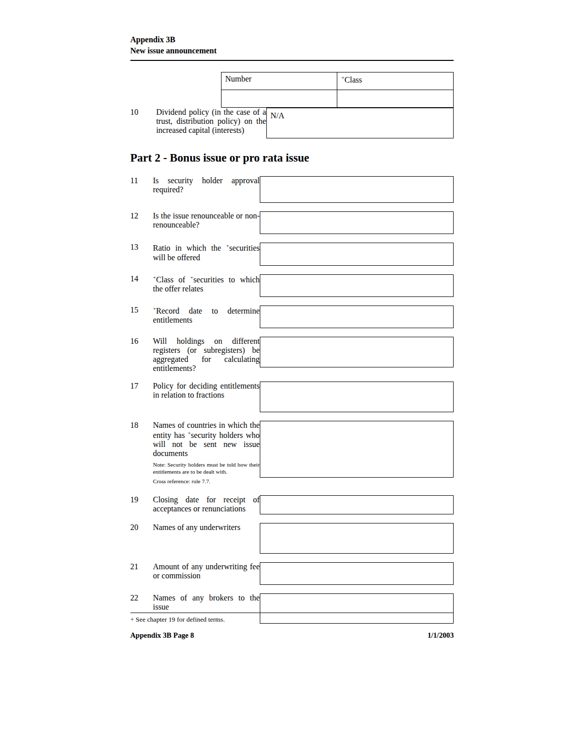Appendix 3B
New issue announcement
| | / Number / + Class / |
| 10 | Dividend policy (in the case of a trust, distribution policy) on the increased capital (interests) | N/A |
Part 2 - Bonus issue or pro rata issue
| 11 | Is security holder approval required? | |
| 12 | Is the issue renounceable or non-renounceable? | |
| 13 | Ratio in which the + securities will be offered | |
| 14 | + Class of + securities to which the offer relates | |
| 15 | + Record date to determine entitlements | |
| 16 | Will holdings on different registers (or subregisters) be aggregated for calculating entitlements? | |
| 17 | Policy for deciding entitlements in relation to fractions | |
| 18 | Names of countries in which the entity has + security holders who will not be sent new issue documents Note: Security holders must be told how their entitlements are to be dealt with. Cross reference: rule 7.7. | |
| 19 | Closing date for receipt of acceptances or renunciations | |
| 20 | Names of any underwriters | |
| 21 | Amount of any underwriting fee or commission | |
| 22 | Names of any brokers to the issue | |
+ See chapter 19 for defined terms.
Appendix 3B Page 8 1/1/2003